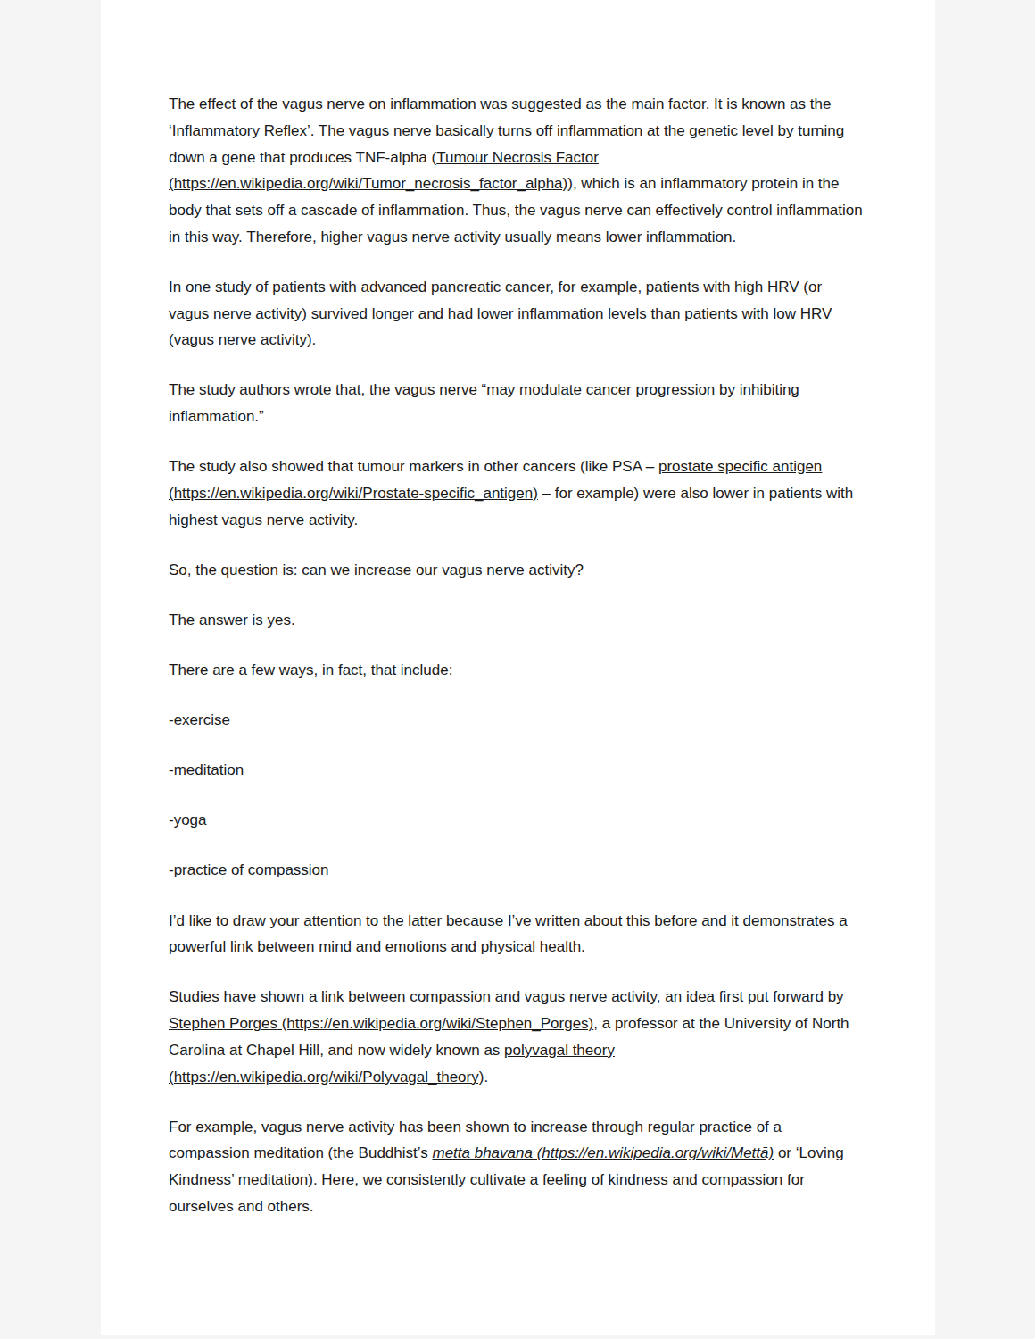The effect of the vagus nerve on inflammation was suggested as the main factor. It is known as the ‘Inflammatory Reflex’. The vagus nerve basically turns off inflammation at the genetic level by turning down a gene that produces TNF-alpha (Tumour Necrosis Factor (https://en.wikipedia.org/wiki/Tumor_necrosis_factor_alpha)), which is an inflammatory protein in the body that sets off a cascade of inflammation. Thus, the vagus nerve can effectively control inflammation in this way. Therefore, higher vagus nerve activity usually means lower inflammation.
In one study of patients with advanced pancreatic cancer, for example, patients with high HRV (or vagus nerve activity) survived longer and had lower inflammation levels than patients with low HRV (vagus nerve activity).
The study authors wrote that, the vagus nerve “may modulate cancer progression by inhibiting inflammation.”
The study also showed that tumour markers in other cancers (like PSA – prostate specific antigen (https://en.wikipedia.org/wiki/Prostate-specific_antigen) – for example) were also lower in patients with highest vagus nerve activity.
So, the question is: can we increase our vagus nerve activity?
The answer is yes.
There are a few ways, in fact, that include:
-exercise
-meditation
-yoga
-practice of compassion
I’d like to draw your attention to the latter because I’ve written about this before and it demonstrates a powerful link between mind and emotions and physical health.
Studies have shown a link between compassion and vagus nerve activity, an idea first put forward by Stephen Porges (https://en.wikipedia.org/wiki/Stephen_Porges), a professor at the University of North Carolina at Chapel Hill, and now widely known as polyvagal theory (https://en.wikipedia.org/wiki/Polyvagal_theory).
For example, vagus nerve activity has been shown to increase through regular practice of a compassion meditation (the Buddhist’s metta bhavana (https://en.wikipedia.org/wiki/Mettā) or ‘Loving Kindness’ meditation). Here, we consistently cultivate a feeling of kindness and compassion for ourselves and others.